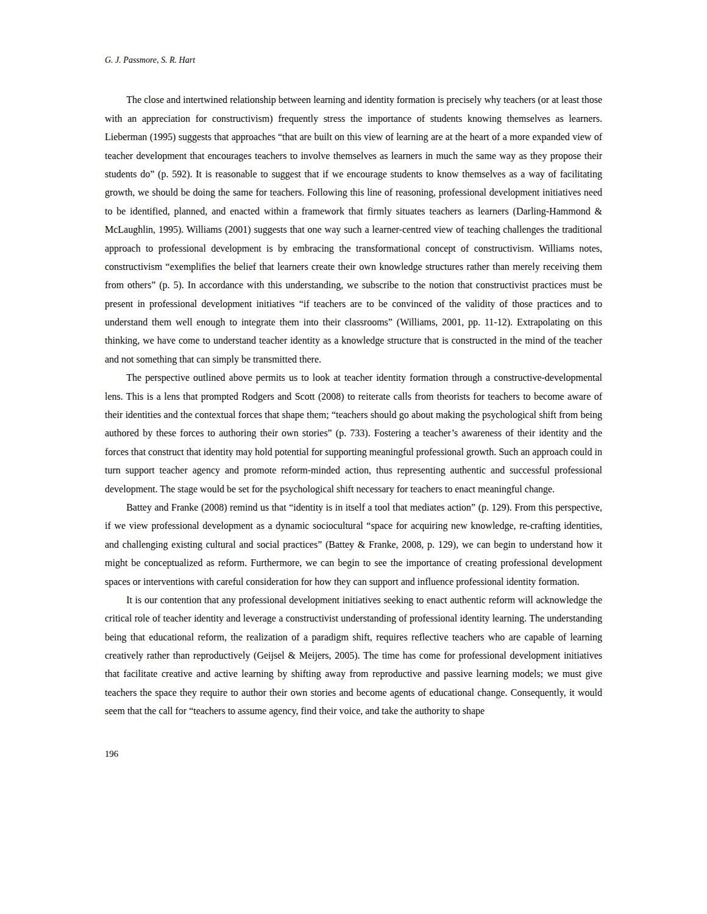G. J. Passmore, S. R. Hart
The close and intertwined relationship between learning and identity formation is precisely why teachers (or at least those with an appreciation for constructivism) frequently stress the importance of students knowing themselves as learners. Lieberman (1995) suggests that approaches “that are built on this view of learning are at the heart of a more expanded view of teacher development that encourages teachers to involve themselves as learners in much the same way as they propose their students do” (p. 592). It is reasonable to suggest that if we encourage students to know themselves as a way of facilitating growth, we should be doing the same for teachers. Following this line of reasoning, professional development initiatives need to be identified, planned, and enacted within a framework that firmly situates teachers as learners (Darling-Hammond & McLaughlin, 1995). Williams (2001) suggests that one way such a learner-centred view of teaching challenges the traditional approach to professional development is by embracing the transformational concept of constructivism. Williams notes, constructivism “exemplifies the belief that learners create their own knowledge structures rather than merely receiving them from others” (p. 5). In accordance with this understanding, we subscribe to the notion that constructivist practices must be present in professional development initiatives “if teachers are to be convinced of the validity of those practices and to understand them well enough to integrate them into their classrooms” (Williams, 2001, pp. 11-12). Extrapolating on this thinking, we have come to understand teacher identity as a knowledge structure that is constructed in the mind of the teacher and not something that can simply be transmitted there.
The perspective outlined above permits us to look at teacher identity formation through a constructive-developmental lens. This is a lens that prompted Rodgers and Scott (2008) to reiterate calls from theorists for teachers to become aware of their identities and the contextual forces that shape them; “teachers should go about making the psychological shift from being authored by these forces to authoring their own stories” (p. 733). Fostering a teacher’s awareness of their identity and the forces that construct that identity may hold potential for supporting meaningful professional growth. Such an approach could in turn support teacher agency and promote reform-minded action, thus representing authentic and successful professional development. The stage would be set for the psychological shift necessary for teachers to enact meaningful change.
Battey and Franke (2008) remind us that “identity is in itself a tool that mediates action” (p. 129). From this perspective, if we view professional development as a dynamic sociocultural “space for acquiring new knowledge, re-crafting identities, and challenging existing cultural and social practices” (Battey & Franke, 2008, p. 129), we can begin to understand how it might be conceptualized as reform. Furthermore, we can begin to see the importance of creating professional development spaces or interventions with careful consideration for how they can support and influence professional identity formation.
It is our contention that any professional development initiatives seeking to enact authentic reform will acknowledge the critical role of teacher identity and leverage a constructivist understanding of professional identity learning. The understanding being that educational reform, the realization of a paradigm shift, requires reflective teachers who are capable of learning creatively rather than reproductively (Geijsel & Meijers, 2005). The time has come for professional development initiatives that facilitate creative and active learning by shifting away from reproductive and passive learning models; we must give teachers the space they require to author their own stories and become agents of educational change. Consequently, it would seem that the call for “teachers to assume agency, find their voice, and take the authority to shape
196